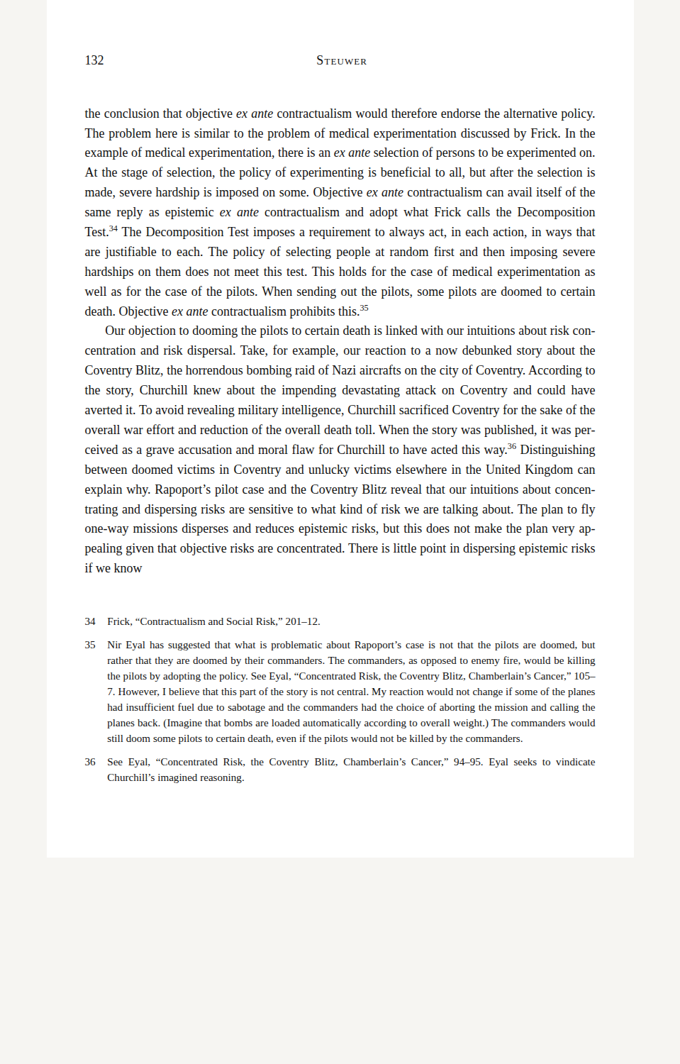132 Steuwer
the conclusion that objective ex ante contractualism would therefore endorse the alternative policy. The problem here is similar to the problem of medical experimentation discussed by Frick. In the example of medical experimentation, there is an ex ante selection of persons to be experimented on. At the stage of selection, the policy of experimenting is beneficial to all, but after the selection is made, severe hardship is imposed on some. Objective ex ante contractualism can avail itself of the same reply as epistemic ex ante contractualism and adopt what Frick calls the Decomposition Test.34 The Decomposition Test imposes a requirement to always act, in each action, in ways that are justifiable to each. The policy of selecting people at random first and then imposing severe hardships on them does not meet this test. This holds for the case of medical experimentation as well as for the case of the pilots. When sending out the pilots, some pilots are doomed to certain death. Objective ex ante contractualism prohibits this.35
Our objection to dooming the pilots to certain death is linked with our intuitions about risk concentration and risk dispersal. Take, for example, our reaction to a now debunked story about the Coventry Blitz, the horrendous bombing raid of Nazi aircrafts on the city of Coventry. According to the story, Churchill knew about the impending devastating attack on Coventry and could have averted it. To avoid revealing military intelligence, Churchill sacrificed Coventry for the sake of the overall war effort and reduction of the overall death toll. When the story was published, it was perceived as a grave accusation and moral flaw for Churchill to have acted this way.36 Distinguishing between doomed victims in Coventry and unlucky victims elsewhere in the United Kingdom can explain why. Rapoport’s pilot case and the Coventry Blitz reveal that our intuitions about concentrating and dispersing risks are sensitive to what kind of risk we are talking about. The plan to fly one-way missions disperses and reduces epistemic risks, but this does not make the plan very appealing given that objective risks are concentrated. There is little point in dispersing epistemic risks if we know
Frick, “Contractualism and Social Risk,” 201–12.
Nir Eyal has suggested that what is problematic about Rapoport’s case is not that the pilots are doomed, but rather that they are doomed by their commanders. The commanders, as opposed to enemy fire, would be killing the pilots by adopting the policy. See Eyal, “Concentrated Risk, the Coventry Blitz, Chamberlain’s Cancer,” 105–7. However, I believe that this part of the story is not central. My reaction would not change if some of the planes had insufficient fuel due to sabotage and the commanders had the choice of aborting the mission and calling the planes back. (Imagine that bombs are loaded automatically according to overall weight.) The commanders would still doom some pilots to certain death, even if the pilots would not be killed by the commanders.
See Eyal, “Concentrated Risk, the Coventry Blitz, Chamberlain’s Cancer,” 94–95. Eyal seeks to vindicate Churchill’s imagined reasoning.